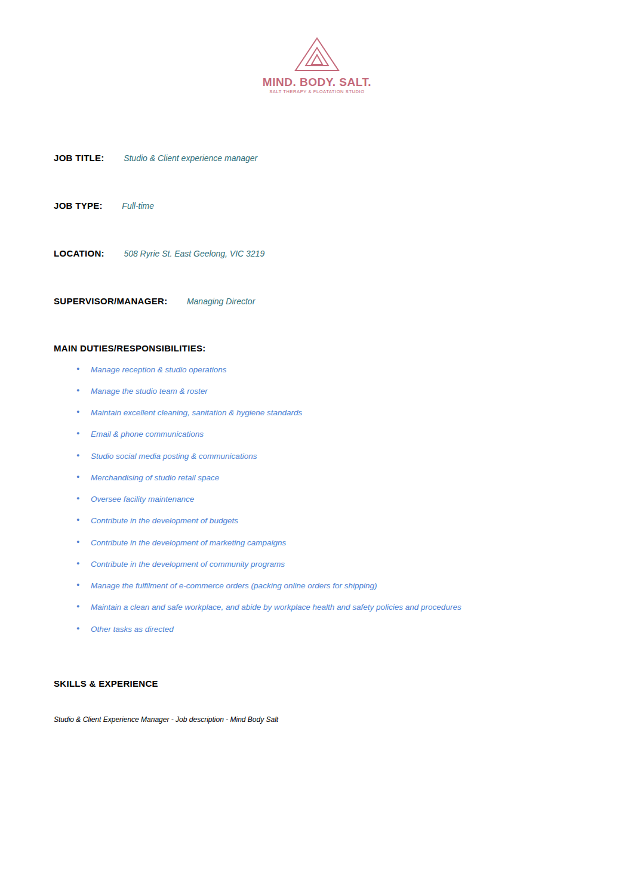MIND. BODY. SALT.
Salt Therapy & Floatation Studio
JOB TITLE:
Studio & Client experience manager
JOB TYPE:
Full-time
LOCATION:
508 Ryrie St. East Geelong, VIC 3219
SUPERVISOR/MANAGER:
Managing Director
MAIN DUTIES/RESPONSIBILITIES:
Manage reception & studio operations
Manage the studio team & roster
Maintain excellent cleaning, sanitation & hygiene standards
Email & phone communications
Studio social media posting & communications
Merchandising of studio retail space
Oversee facility maintenance
Contribute in the development of budgets
Contribute in the development of marketing campaigns
Contribute in the development of community programs
Manage the fulfilment of e-commerce orders (packing online orders for shipping)
Maintain a clean and safe workplace, and abide by workplace health and safety policies and procedures
Other tasks as directed
SKILLS & EXPERIENCE
Studio & Client Experience Manager - Job description - Mind Body Salt